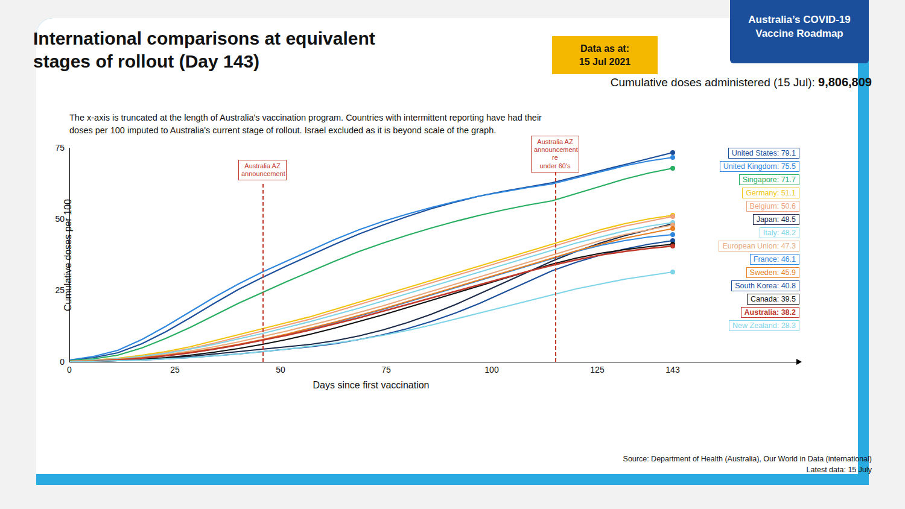Australia’s COVID-19
Vaccine Roadmap
International comparisons at equivalent
stages of rollout (Day 143)
Data as at:
15 Jul 2021
Cumulative doses administered (15 Jul): 9,806,809
The x-axis is truncated at the length of Australia's vaccination program. Countries with intermittent reporting have had their doses per 100 imputed to Australia's current stage of rollout. Israel excluded as it is beyond scale of the graph.
Cumulative doses per 100
75
50
25
0
0
25
50
75
100
125
143
Days since first vaccination
Australia AZ
announcement
Australia AZ
announcement re
under 60's
United States: 79.1
United Kingdom: 75.5
Singapore: 71.7
Germany: 51.1
Belgium: 50.6
Japan: 48.5
Italy: 48.2
European Union: 47.3
France: 46.1
Sweden: 45.9
South Korea: 40.8
Canada: 39.5
Australia: 38.2
New Zealand: 28.3
Source: Department of Health (Australia), Our World in Data (international)
Latest data: 15 July